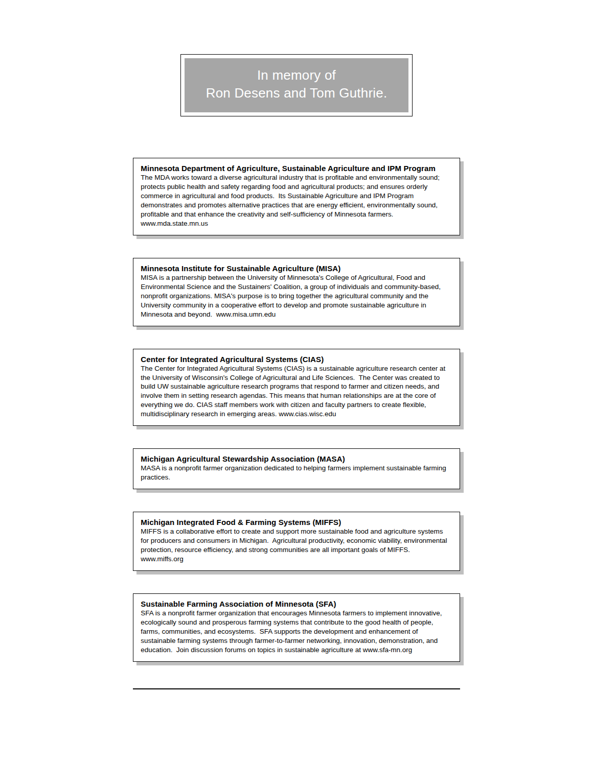In memory of
Ron Desens and Tom Guthrie.
Minnesota Department of Agriculture, Sustainable Agriculture and IPM Program
The MDA works toward a diverse agricultural industry that is profitable and environmentally sound; protects public health and safety regarding food and agricultural products; and ensures orderly commerce in agricultural and food products. Its Sustainable Agriculture and IPM Program demonstrates and promotes alternative practices that are energy efficient, environmentally sound, profitable and that enhance the creativity and self-sufficiency of Minnesota farmers. www.mda.state.mn.us
Minnesota Institute for Sustainable Agriculture (MISA)
MISA is a partnership between the University of Minnesota's College of Agricultural, Food and Environmental Science and the Sustainers' Coalition, a group of individuals and community-based, nonprofit organizations. MISA's purpose is to bring together the agricultural community and the University community in a cooperative effort to develop and promote sustainable agriculture in Minnesota and beyond. www.misa.umn.edu
Center for Integrated Agricultural Systems (CIAS)
The Center for Integrated Agricultural Systems (CIAS) is a sustainable agriculture research center at the University of Wisconsin's College of Agricultural and Life Sciences. The Center was created to build UW sustainable agriculture research programs that respond to farmer and citizen needs, and involve them in setting research agendas. This means that human relationships are at the core of everything we do. CIAS staff members work with citizen and faculty partners to create flexible, multidisciplinary research in emerging areas. www.cias.wisc.edu
Michigan Agricultural Stewardship Association (MASA)
MASA is a nonprofit farmer organization dedicated to helping farmers implement sustainable farming practices.
Michigan Integrated Food & Farming Systems (MIFFS)
MIFFS is a collaborative effort to create and support more sustainable food and agriculture systems for producers and consumers in Michigan. Agricultural productivity, economic viability, environmental protection, resource efficiency, and strong communities are all important goals of MIFFS. www.miffs.org
Sustainable Farming Association of Minnesota (SFA)
SFA is a nonprofit farmer organization that encourages Minnesota farmers to implement innovative, ecologically sound and prosperous farming systems that contribute to the good health of people, farms, communities, and ecosystems. SFA supports the development and enhancement of sustainable farming systems through farmer-to-farmer networking, innovation, demonstration, and education. Join discussion forums on topics in sustainable agriculture at www.sfa-mn.org